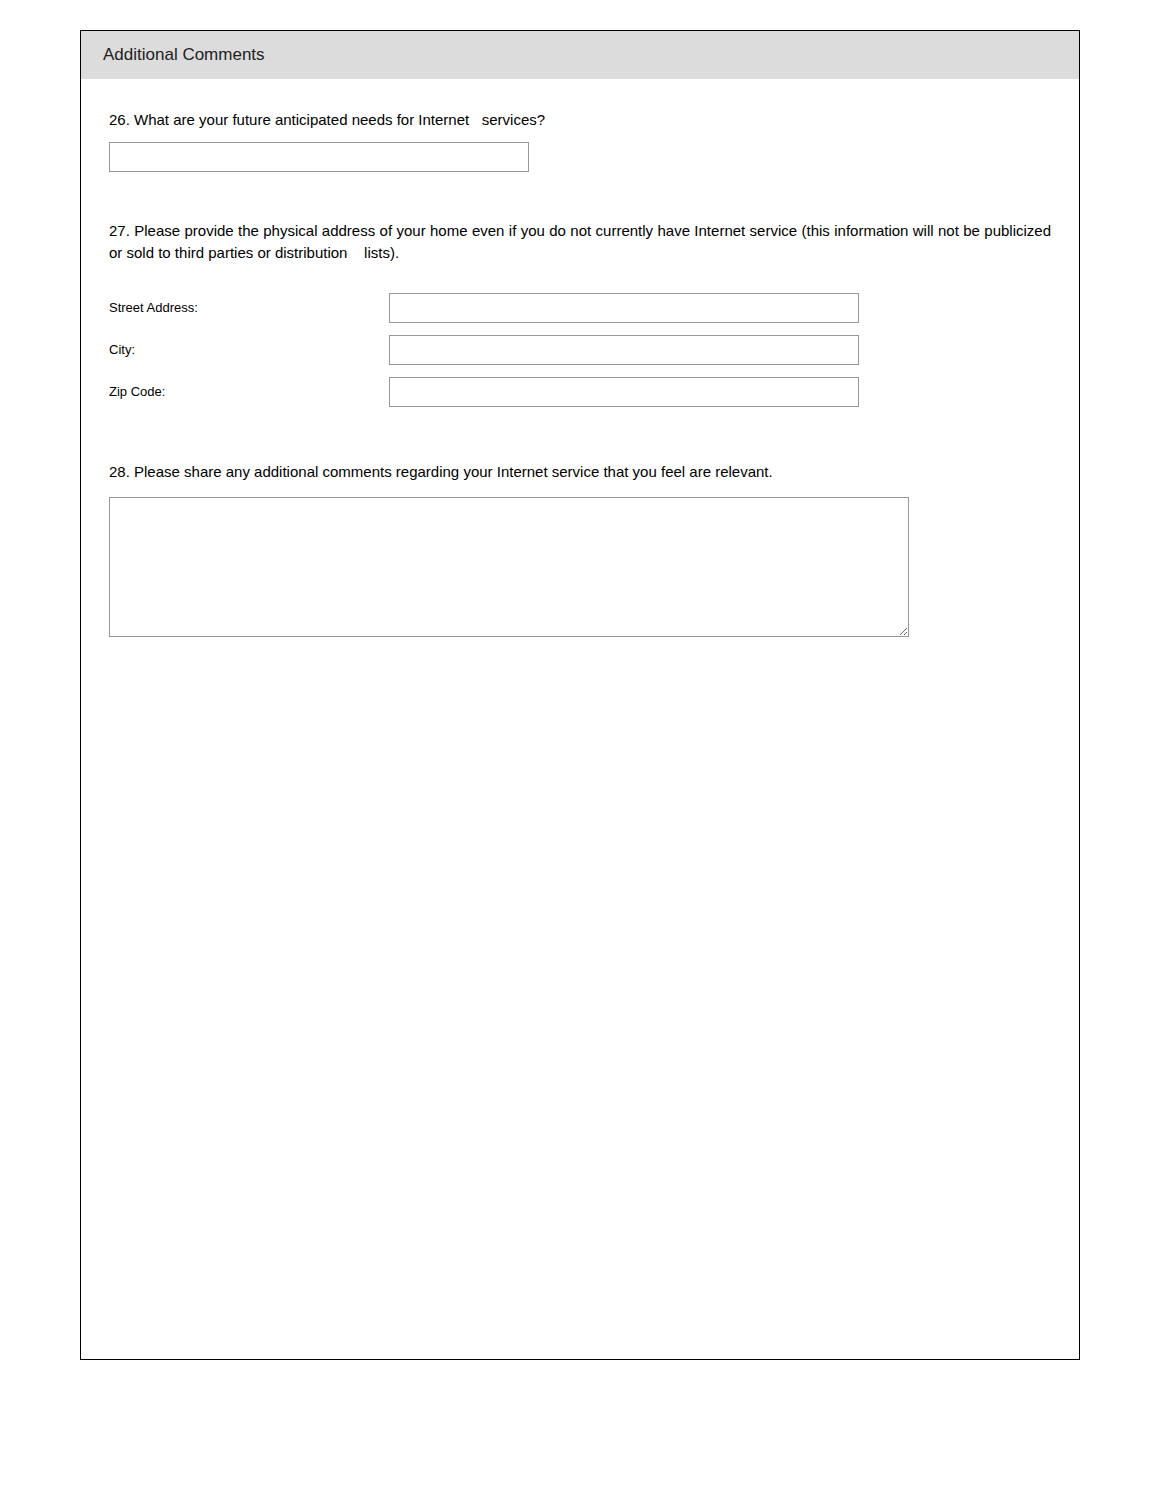Additional Comments
26. What are your future anticipated needs for Internet services?
27. Please provide the physical address of your home even if you do not currently have Internet service (this information will not be publicized or sold to third parties or distribution lists).
| Street Address: | |
| City: | |
| Zip Code: | |
28. Please share any additional comments regarding your Internet service that you feel are relevant.